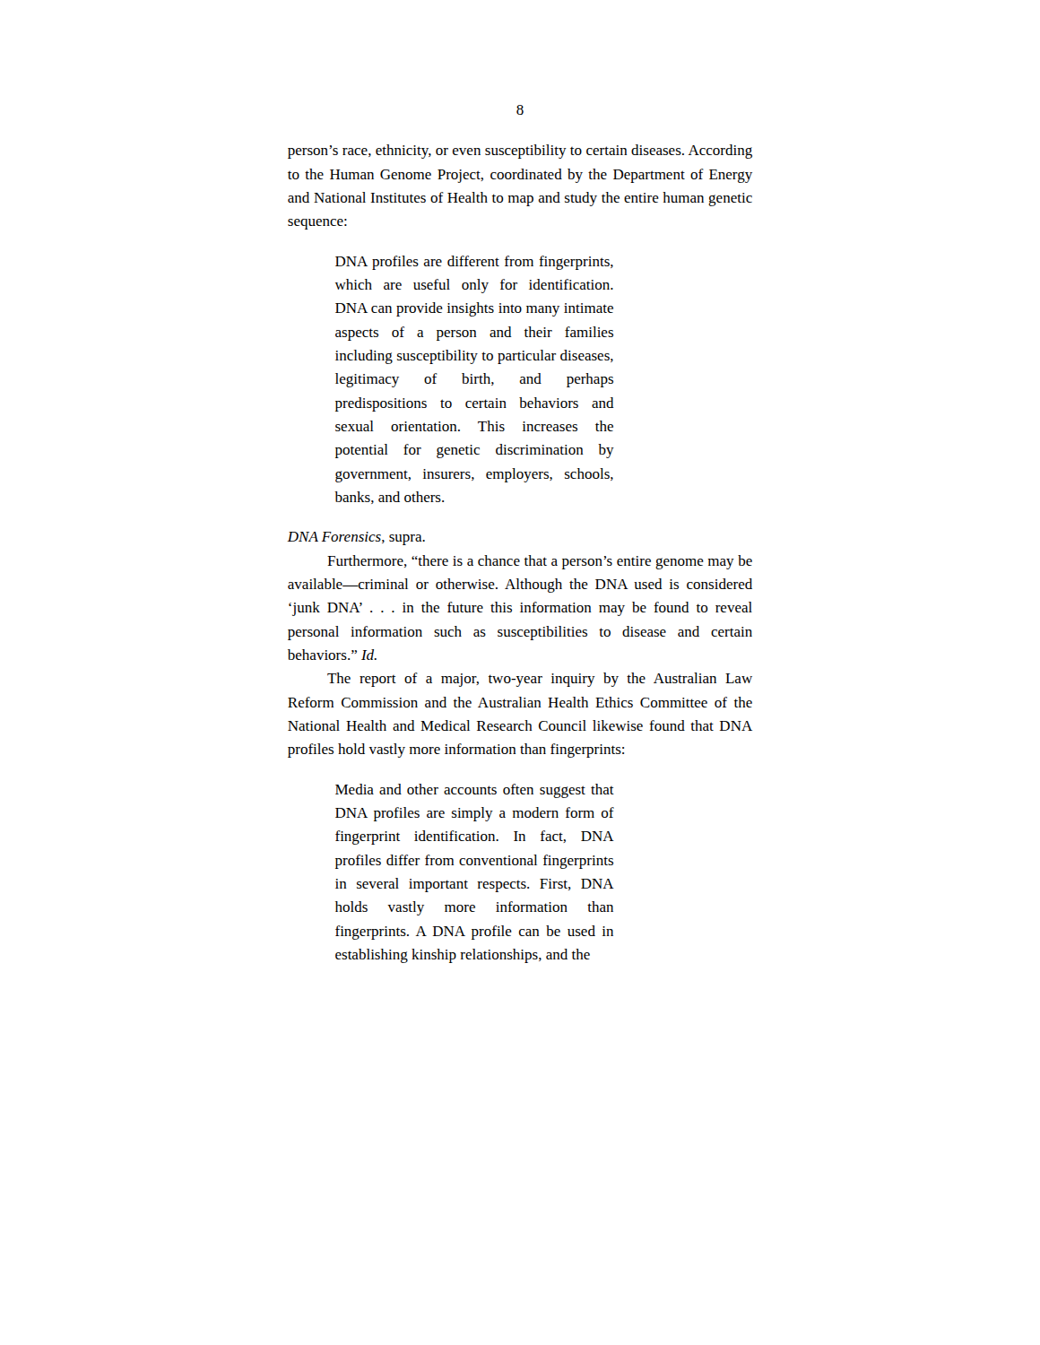8
person’s race, ethnicity, or even susceptibility to certain diseases. According to the Human Genome Project, coordinated by the Department of Energy and National Institutes of Health to map and study the entire human genetic sequence:
DNA profiles are different from fingerprints, which are useful only for identification. DNA can provide insights into many intimate aspects of a person and their families including susceptibility to particular diseases, legitimacy of birth, and perhaps predispositions to certain behaviors and sexual orientation. This increases the potential for genetic discrimination by government, insurers, employers, schools, banks, and others.
DNA Forensics, supra.
Furthermore, “there is a chance that a person’s entire genome may be available—criminal or otherwise. Although the DNA used is considered ‘junk DNA’ . . . in the future this information may be found to reveal personal information such as susceptibilities to disease and certain behaviors.” Id.
The report of a major, two-year inquiry by the Australian Law Reform Commission and the Australian Health Ethics Committee of the National Health and Medical Research Council likewise found that DNA profiles hold vastly more information than fingerprints:
Media and other accounts often suggest that DNA profiles are simply a modern form of fingerprint identification. In fact, DNA profiles differ from conventional fingerprints in several important respects. First, DNA holds vastly more information than fingerprints. A DNA profile can be used in establishing kinship relationships, and the